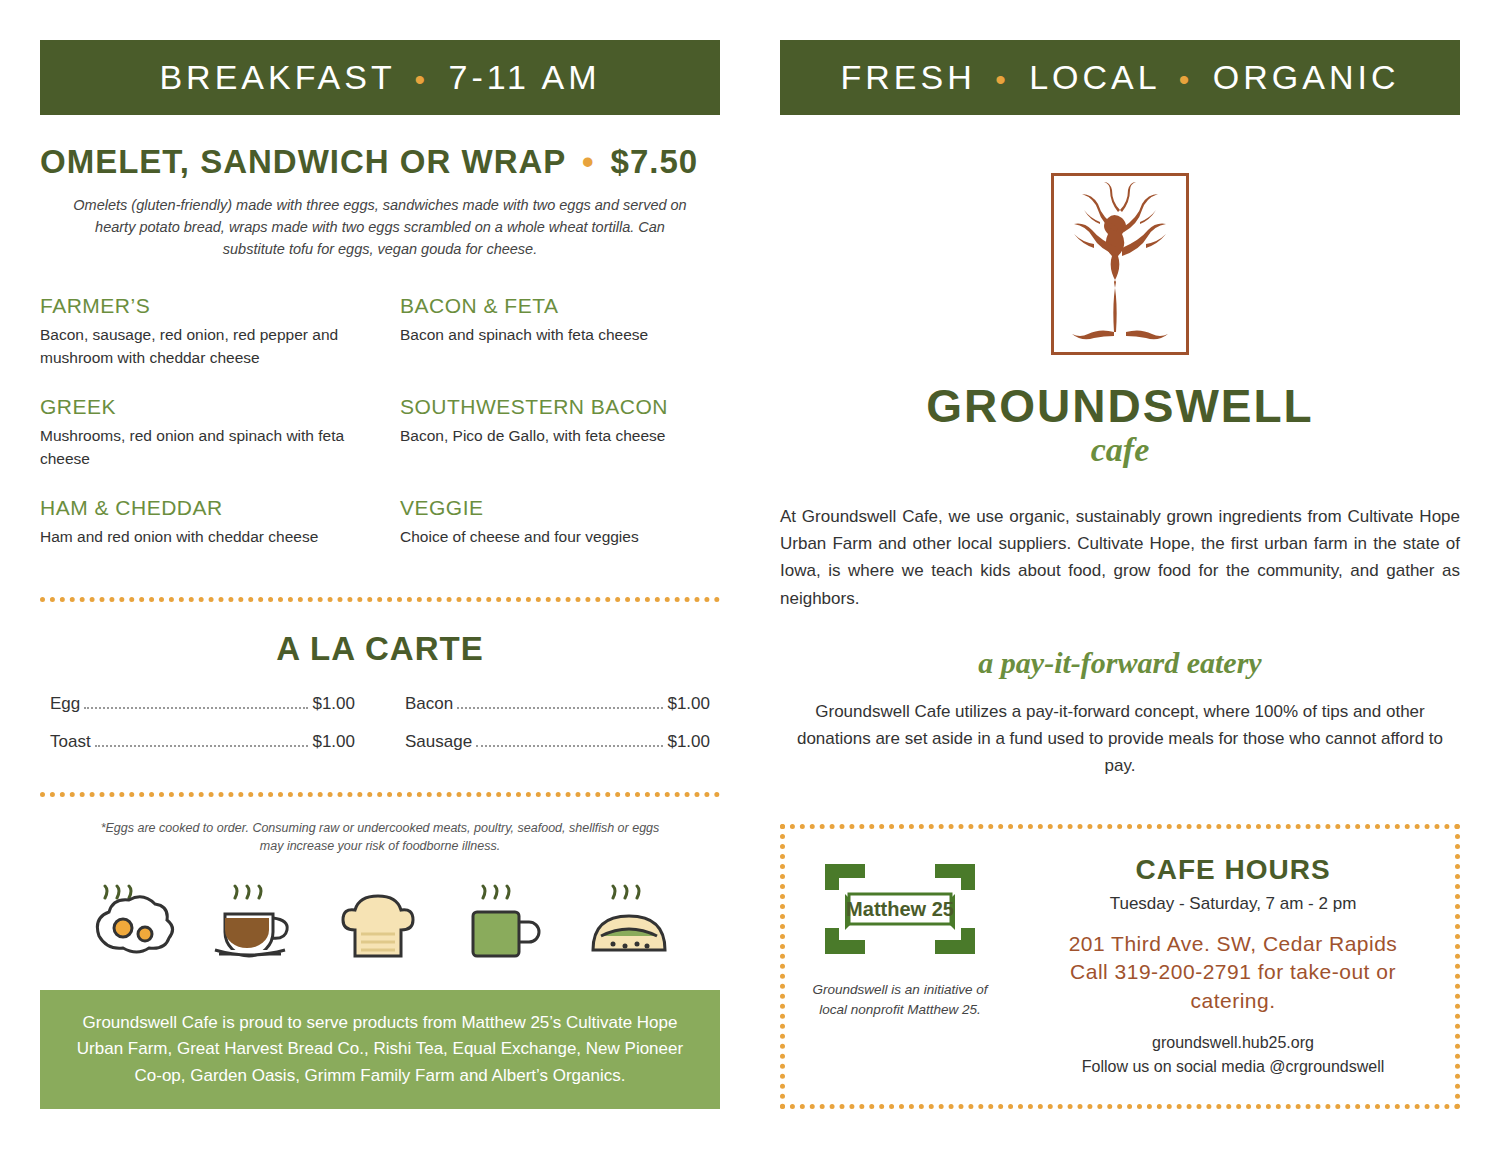BREAKFAST • 7-11 AM
OMELET, SANDWICH OR WRAP • $7.50
Omelets (gluten-friendly) made with three eggs, sandwiches made with two eggs and served on hearty potato bread, wraps made with two eggs scrambled on a whole wheat tortilla. Can substitute tofu for eggs, vegan gouda for cheese.
FARMER’S
Bacon, sausage, red onion, red pepper and mushroom with cheddar cheese
BACON & FETA
Bacon and spinach with feta cheese
GREEK
Mushrooms, red onion and spinach with feta cheese
SOUTHWESTERN BACON
Bacon, Pico de Gallo, with feta cheese
HAM & CHEDDAR
Ham and red onion with cheddar cheese
VEGGIE
Choice of cheese and four veggies
A LA CARTE
Egg $1.00
Bacon $1.00
Toast $1.00
Sausage $1.00
*Eggs are cooked to order. Consuming raw or undercooked meats, poultry, seafood, shellfish or eggs may increase your risk of foodborne illness.
Groundswell Cafe is proud to serve products from Matthew 25’s Cultivate Hope Urban Farm, Great Harvest Bread Co., Rishi Tea, Equal Exchange, New Pioneer Co-op, Garden Oasis, Grimm Family Farm and Albert’s Organics.
FRESH • LOCAL • ORGANIC
GROUNDSWELL
cafe
At Groundswell Cafe, we use organic, sustainably grown ingredients from Cultivate Hope Urban Farm and other local suppliers. Cultivate Hope, the first urban farm in the state of Iowa, is where we teach kids about food, grow food for the community, and gather as neighbors.
a pay-it-forward eatery
Groundswell Cafe utilizes a pay-it-forward concept, where 100% of tips and other donations are set aside in a fund used to provide meals for those who cannot afford to pay.
Matthew 25
Groundswell is an initiative of local nonprofit Matthew 25.
CAFE HOURS
Tuesday - Saturday, 7 am - 2 pm
201 Third Ave. SW, Cedar Rapids
Call 319-200-2791 for take-out or catering.
groundswell.hub25.org
Follow us on social media @crgroundswell